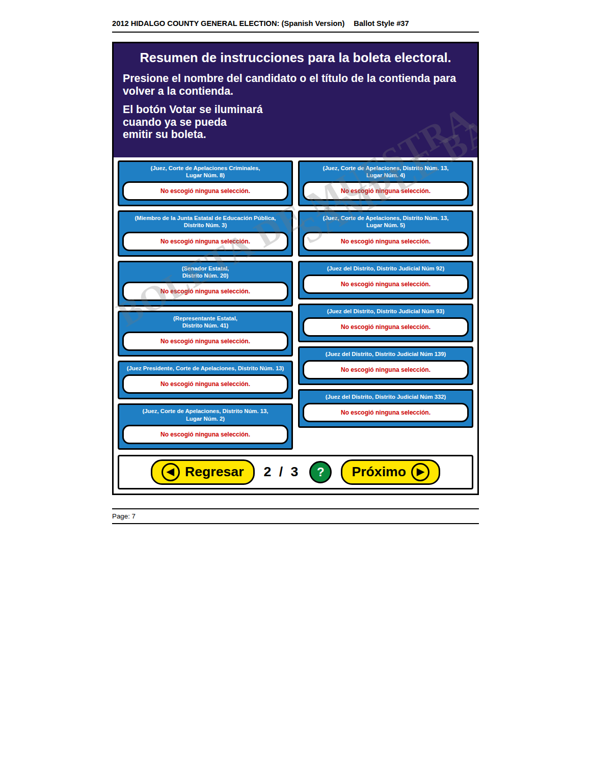2012 HIDALGO COUNTY GENERAL ELECTION: (Spanish Version)Ballot Style #37
BOLETA DE MUESTRA SAMPLE BALLOT
Resumen de instrucciones para la boleta electoral.
Presione el nombre del candidato o el título de la contienda para volver a la contienda.
El botón Votar se iluminará
cuando ya se pueda
emitir su boleta.
(Juez, Corte de Apelaciones Criminales,
Lugar Núm. 8)
No escogió ninguna selección.
(Miembro de la Junta Estatal de Educación Pública,
Distrito Núm. 3)
No escogió ninguna selección.
(Senador Estatal,
Distrito Núm. 20)
No escogió ninguna selección.
(Representante Estatal,
Distrito Núm. 41)
No escogió ninguna selección.
(Juez Presidente, Corte de Apelaciones, Distrito Núm. 13)
No escogió ninguna selección.
(Juez, Corte de Apelaciones, Distrito Núm. 13,
Lugar Núm. 2)
No escogió ninguna selección.
(Juez, Corte de Apelaciones, Distrito Núm. 13,
Lugar Núm. 4)
No escogió ninguna selección.
(Juez, Corte de Apelaciones, Distrito Núm. 13,
Lugar Núm. 5)
No escogió ninguna selección.
(Juez del Distrito, Distrito Judicial Núm 92)
No escogió ninguna selección.
(Juez del Distrito, Distrito Judicial Núm 93)
No escogió ninguna selección.
(Juez del Distrito, Distrito Judicial Núm 139)
No escogió ninguna selección.
(Juez del Distrito, Distrito Judicial Núm 332)
No escogió ninguna selección.
◀ Regresar
2 / 3
?
Próximo ▶
Page: 7